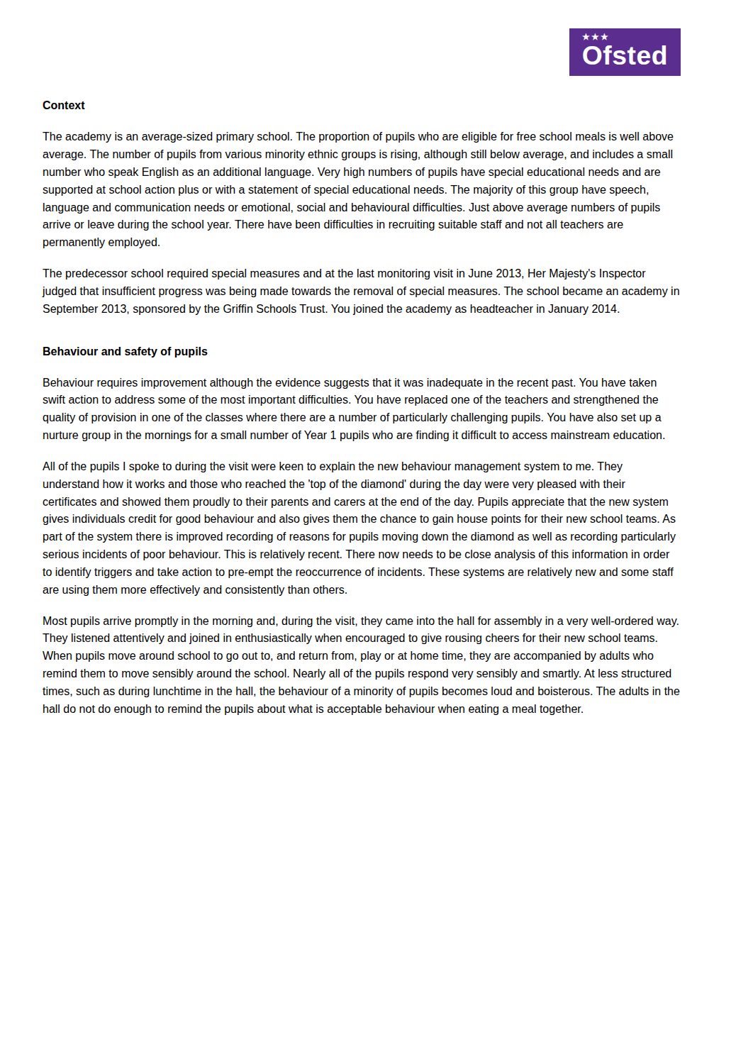★★★Ofsted
Context
The academy is an average-sized primary school. The proportion of pupils who are eligible for free school meals is well above average. The number of pupils from various minority ethnic groups is rising, although still below average, and includes a small number who speak English as an additional language. Very high numbers of pupils have special educational needs and are supported at school action plus or with a statement of special educational needs. The majority of this group have speech, language and communication needs or emotional, social and behavioural difficulties. Just above average numbers of pupils arrive or leave during the school year. There have been difficulties in recruiting suitable staff and not all teachers are permanently employed.
The predecessor school required special measures and at the last monitoring visit in June 2013, Her Majesty's Inspector judged that insufficient progress was being made towards the removal of special measures. The school became an academy in September 2013, sponsored by the Griffin Schools Trust. You joined the academy as headteacher in January 2014.
Behaviour and safety of pupils
Behaviour requires improvement although the evidence suggests that it was inadequate in the recent past. You have taken swift action to address some of the most important difficulties. You have replaced one of the teachers and strengthened the quality of provision in one of the classes where there are a number of particularly challenging pupils. You have also set up a nurture group in the mornings for a small number of Year 1 pupils who are finding it difficult to access mainstream education.
All of the pupils I spoke to during the visit were keen to explain the new behaviour management system to me. They understand how it works and those who reached the 'top of the diamond' during the day were very pleased with their certificates and showed them proudly to their parents and carers at the end of the day. Pupils appreciate that the new system gives individuals credit for good behaviour and also gives them the chance to gain house points for their new school teams. As part of the system there is improved recording of reasons for pupils moving down the diamond as well as recording particularly serious incidents of poor behaviour. This is relatively recent. There now needs to be close analysis of this information in order to identify triggers and take action to pre-empt the reoccurrence of incidents. These systems are relatively new and some staff are using them more effectively and consistently than others.
Most pupils arrive promptly in the morning and, during the visit, they came into the hall for assembly in a very well-ordered way. They listened attentively and joined in enthusiastically when encouraged to give rousing cheers for their new school teams. When pupils move around school to go out to, and return from, play or at home time, they are accompanied by adults who remind them to move sensibly around the school. Nearly all of the pupils respond very sensibly and smartly. At less structured times, such as during lunchtime in the hall, the behaviour of a minority of pupils becomes loud and boisterous. The adults in the hall do not do enough to remind the pupils about what is acceptable behaviour when eating a meal together.